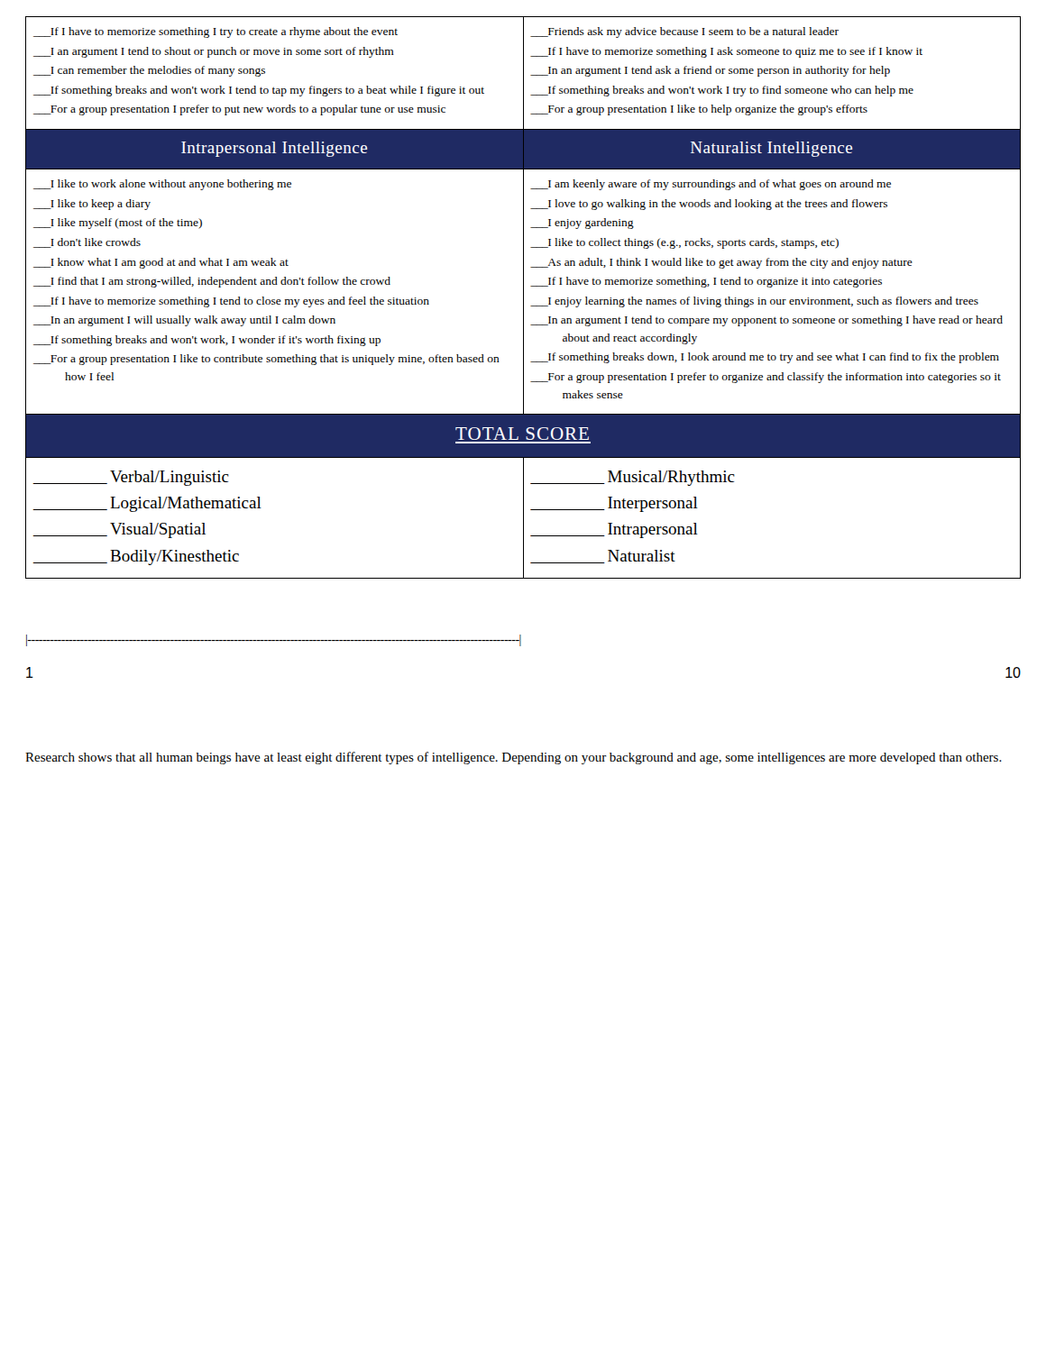| ___ If I have to memorize something I try to create a rhyme about the event ___ I an argument I tend to shout or punch or move in some sort of rhythm ___ I can remember the melodies of many songs ___ If something breaks and won't work I tend to tap my fingers to a beat while I figure it out ___ For a group presentation I prefer to put new words to a popular tune or use music | ___ Friends ask my advice because I seem to be a natural leader ___ If I have to memorize something I ask someone to quiz me to see if I know it ___ In an argument I tend ask a friend or some person in authority for help ___ If something breaks and won't work I try to find someone who can help me ___ For a group presentation I like to help organize the group's efforts |
| Intrapersonal Intelligence | Naturalist Intelligence |
| ___ I like to work alone without anyone bothering me ___ I like to keep a diary ___ I like myself (most of the time) ___ I don't like crowds ___ I know what I am good at and what I am weak at ___ I find that I am strong-willed, independent and don't follow the crowd ___ If I have to memorize something I tend to close my eyes and feel the situation ___ In an argument I will usually walk away until I calm down ___ If something breaks and won't work, I wonder if it's worth fixing up ___ For a group presentation I like to contribute something that is uniquely mine, often based on how I feel | ___ I am keenly aware of my surroundings and of what goes on around me ___ I love to go walking in the woods and looking at the trees and flowers ___ I enjoy gardening ___ I like to collect things (e.g., rocks, sports cards, stamps, etc) ___ As an adult, I think I would like to get away from the city and enjoy nature ___ If I have to memorize something, I tend to organize it into categories ___ I enjoy learning the names of living things in our environment, such as flowers and trees ___ In an argument I tend to compare my opponent to someone or something I have read or heard about and react accordingly ___ If something breaks down, I look around me to try and see what I can find to fix the problem ___ For a group presentation I prefer to organize and classify the information into categories so it makes sense |
| TOTAL SCORE |
| _________ Verbal/Linguistic _________ Logical/Mathematical _________ Visual/Spatial _________ Bodily/Kinesthetic | _________ Musical/Rhythmic _________ Interpersonal _________ Intrapersonal _________ Naturalist |
|-----------------------------------------------------------------------------------------------------------------------------------|
1 10
Research shows that all human beings have at least eight different types of intelligence. Depending on your background and age, some intelligences are more developed than others.